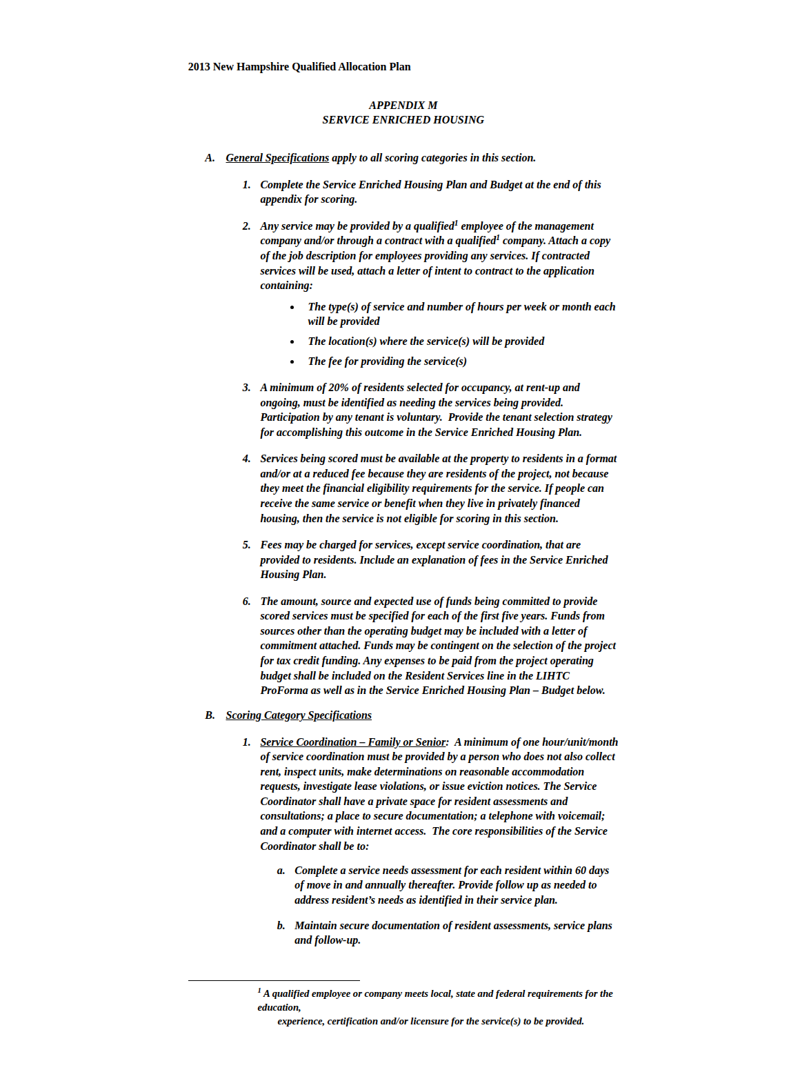2013 New Hampshire Qualified Allocation Plan
APPENDIX MSERVICE ENRICHED HOUSING
General Specifications apply to all scoring categories in this section.
Complete the Service Enriched Housing Plan and Budget at the end of this appendix for scoring.
Any service may be provided by a qualified1 employee of the management company and/or through a contract with a qualified1 company. Attach a copy of the job description for employees providing any services. If contracted services will be used, attach a letter of intent to contract to the application containing:
The type(s) of service and number of hours per week or month each will be provided
The location(s) where the service(s) will be provided
The fee for providing the service(s)
A minimum of 20% of residents selected for occupancy, at rent-up and ongoing, must be identified as needing the services being provided. Participation by any tenant is voluntary. Provide the tenant selection strategy for accomplishing this outcome in the Service Enriched Housing Plan.
Services being scored must be available at the property to residents in a format and/or at a reduced fee because they are residents of the project, not because they meet the financial eligibility requirements for the service. If people can receive the same service or benefit when they live in privately financed housing, then the service is not eligible for scoring in this section.
Fees may be charged for services, except service coordination, that are provided to residents. Include an explanation of fees in the Service Enriched Housing Plan.
The amount, source and expected use of funds being committed to provide scored services must be specified for each of the first five years. Funds from sources other than the operating budget may be included with a letter of commitment attached. Funds may be contingent on the selection of the project for tax credit funding. Any expenses to be paid from the project operating budget shall be included on the Resident Services line in the LIHTC ProForma as well as in the Service Enriched Housing Plan – Budget below.
Scoring Category Specifications
Service Coordination – Family or Senior: A minimum of one hour/unit/month of service coordination must be provided by a person who does not also collect rent, inspect units, make determinations on reasonable accommodation requests, investigate lease violations, or issue eviction notices. The Service Coordinator shall have a private space for resident assessments and consultations; a place to secure documentation; a telephone with voicemail; and a computer with internet access. The core responsibilities of the Service Coordinator shall be to:
Complete a service needs assessment for each resident within 60 days of move in and annually thereafter. Provide follow up as needed to address resident’s needs as identified in their service plan.
Maintain secure documentation of resident assessments, service plans and follow-up.
1 A qualified employee or company meets local, state and federal requirements for the education,experience, certification and/or licensure for the service(s) to be provided.